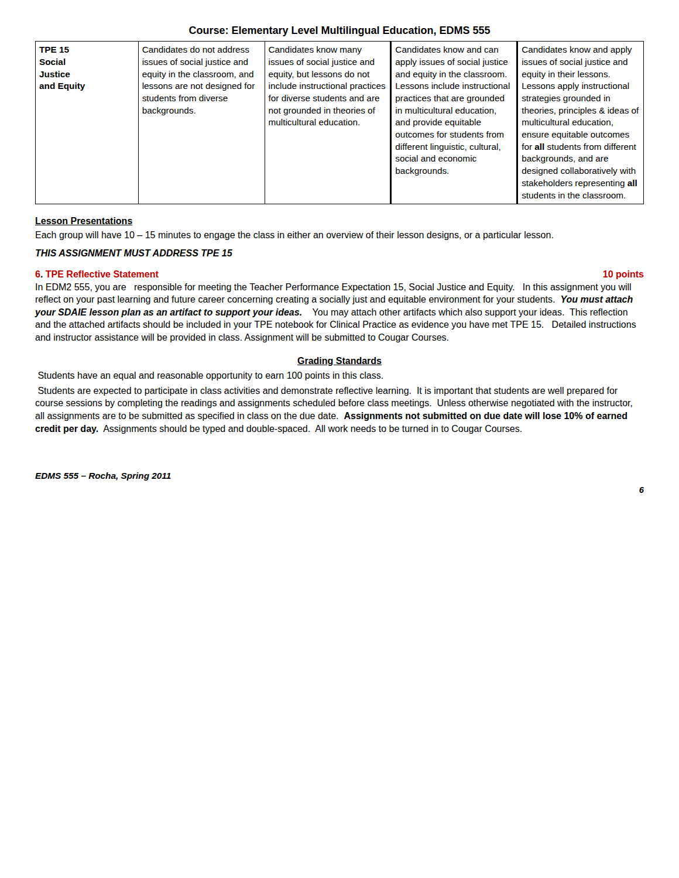Course: Elementary Level Multilingual Education, EDMS 555
| TPE 15 Social Justice and Equity | Candidates do not address issues of social justice and equity in the classroom, and lessons are not designed for students from diverse backgrounds. | Candidates know many issues of social justice and equity, but lessons do not include instructional practices for diverse students and are not grounded in theories of multicultural education. | Candidates know and can apply issues of social justice and equity in the classroom. Lessons include instructional practices that are grounded in multicultural education, and provide equitable outcomes for students from different linguistic, cultural, social and economic backgrounds. | Candidates know and apply issues of social justice and equity in their lessons. Lessons apply instructional strategies grounded in theories, principles & ideas of multicultural education, ensure equitable outcomes for all students from different backgrounds, and are designed collaboratively with stakeholders representing all students in the classroom. |
Lesson Presentations
Each group will have 10 – 15 minutes to engage the class in either an overview of their lesson designs, or a particular lesson.
THIS ASSIGNMENT MUST ADDRESS TPE 15
6. TPE Reflective Statement 10 points
In EDM2 555, you are responsible for meeting the Teacher Performance Expectation 15, Social Justice and Equity. In this assignment you will reflect on your past learning and future career concerning creating a socially just and equitable environment for your students. You must attach your SDAIE lesson plan as an artifact to support your ideas. You may attach other artifacts which also support your ideas. This reflection and the attached artifacts should be included in your TPE notebook for Clinical Practice as evidence you have met TPE 15. Detailed instructions and instructor assistance will be provided in class. Assignment will be submitted to Cougar Courses.
Grading Standards
Students have an equal and reasonable opportunity to earn 100 points in this class.
Students are expected to participate in class activities and demonstrate reflective learning. It is important that students are well prepared for course sessions by completing the readings and assignments scheduled before class meetings. Unless otherwise negotiated with the instructor, all assignments are to be submitted as specified in class on the due date. Assignments not submitted on due date will lose 10% of earned credit per day. Assignments should be typed and double-spaced. All work needs to be turned in to Cougar Courses.
EDMS 555 – Rocha, Spring 2011
6